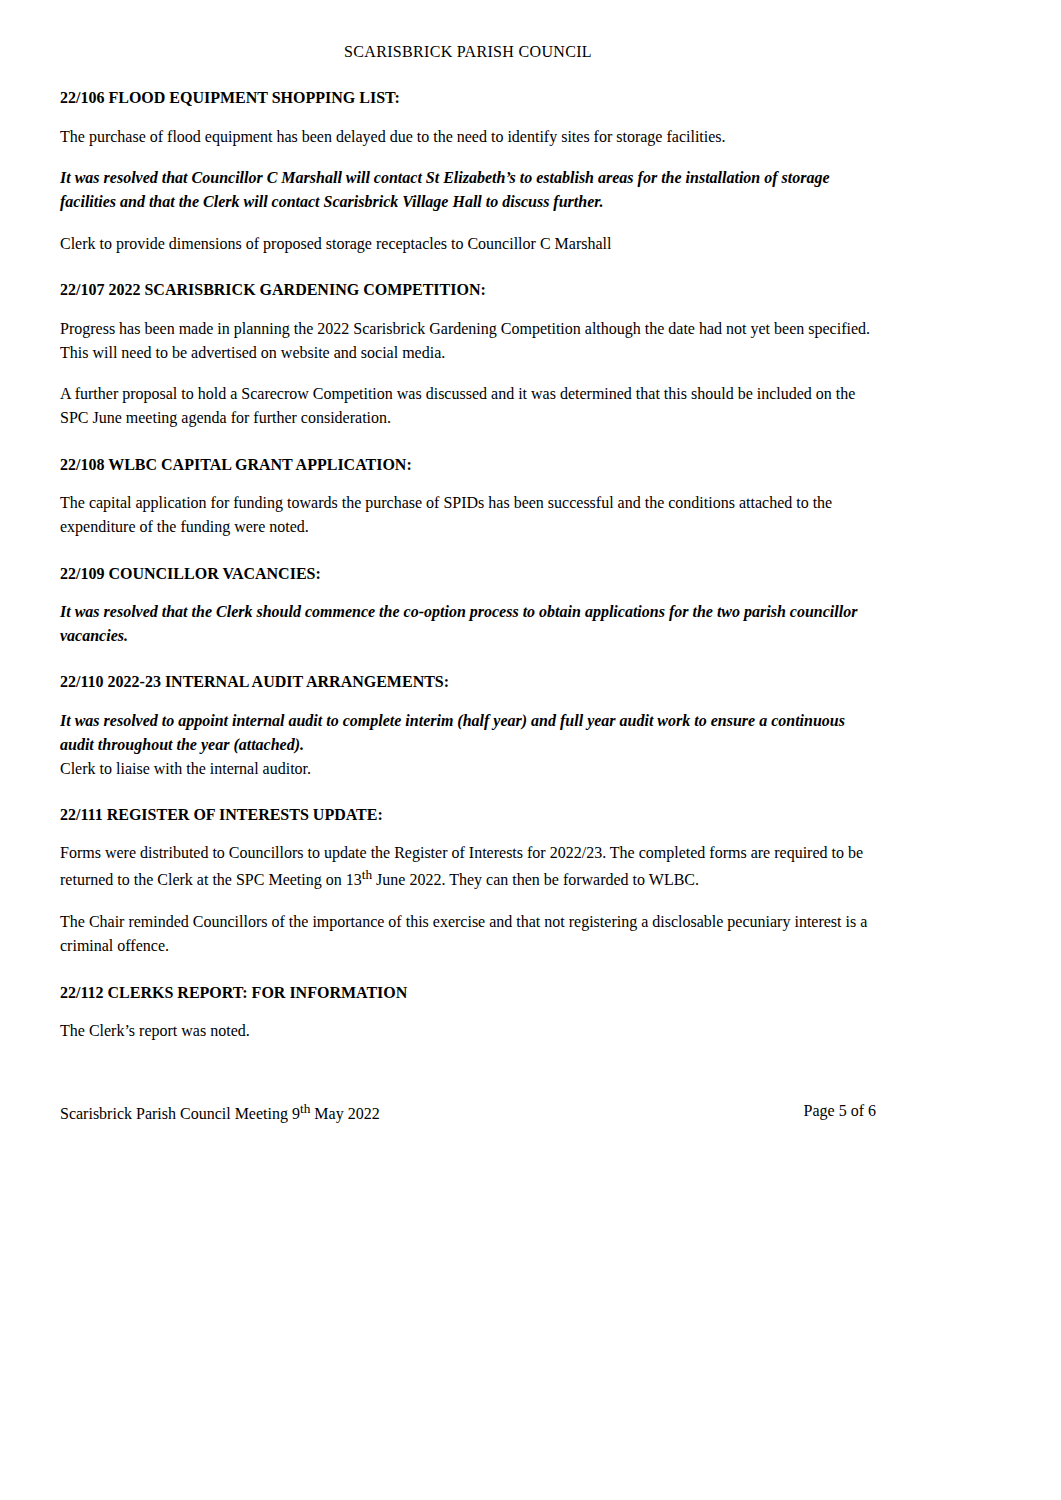SCARISBRICK PARISH COUNCIL
22/106 FLOOD EQUIPMENT SHOPPING LIST:
The purchase of flood equipment has been delayed due to the need to identify sites for storage facilities.
It was resolved that Councillor C Marshall will contact St Elizabeth’s to establish areas for the installation of storage facilities and that the Clerk will contact Scarisbrick Village Hall to discuss further.
Clerk to provide dimensions of proposed storage receptacles to Councillor C Marshall
22/107 2022 SCARISBRICK GARDENING COMPETITION:
Progress has been made in planning the 2022 Scarisbrick Gardening Competition although the date had not yet been specified. This will need to be advertised on website and social media.
A further proposal to hold a Scarecrow Competition was discussed and it was determined that this should be included on the SPC June meeting agenda for further consideration.
22/108 WLBC CAPITAL GRANT APPLICATION:
The capital application for funding towards the purchase of SPIDs has been successful and the conditions attached to the expenditure of the funding were noted.
22/109 COUNCILLOR VACANCIES:
It was resolved that the Clerk should commence the co-option process to obtain applications for the two parish councillor vacancies.
22/110 2022-23 INTERNAL AUDIT ARRANGEMENTS:
It was resolved to appoint internal audit to complete interim (half year) and full year audit work to ensure a continuous audit throughout the year (attached).
Clerk to liaise with the internal auditor.
22/111 REGISTER OF INTERESTS UPDATE:
Forms were distributed to Councillors to update the Register of Interests for 2022/23. The completed forms are required to be returned to the Clerk at the SPC Meeting on 13th June 2022. They can then be forwarded to WLBC.
The Chair reminded Councillors of the importance of this exercise and that not registering a disclosable pecuniary interest is a criminal offence.
22/112 CLERKS REPORT: FOR INFORMATION
The Clerk’s report was noted.
Scarisbrick Parish Council Meeting 9th May 2022 Page 5 of 6